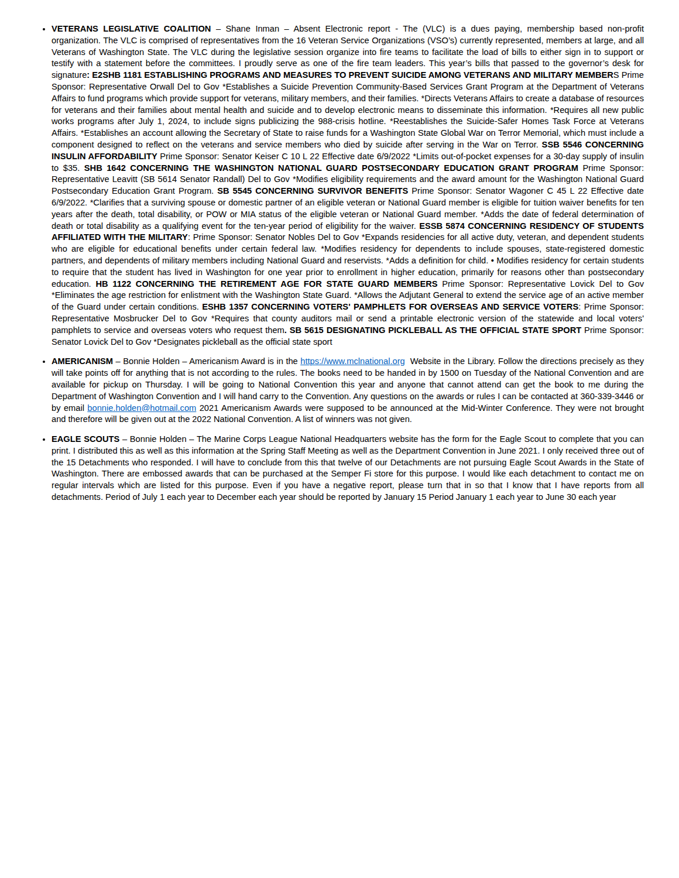VETERANS LEGISLATIVE COALITION – Shane Inman – Absent Electronic report - The (VLC) is a dues paying, membership based non-profit organization. The VLC is comprised of representatives from the 16 Veteran Service Organizations (VSO’s) currently represented, members at large, and all Veterans of Washington State. The VLC during the legislative session organize into fire teams to facilitate the load of bills to either sign in to support or testify with a statement before the committees. I proudly serve as one of the fire team leaders. This year’s bills that passed to the governor’s desk for signature: E2SHB 1181 ESTABLISHING PROGRAMS AND MEASURES TO PREVENT SUICIDE AMONG VETERANS AND MILITARY MEMBERS Prime Sponsor: Representative Orwall Del to Gov *Establishes a Suicide Prevention Community-Based Services Grant Program at the Department of Veterans Affairs to fund programs which provide support for veterans, military members, and their families. *Directs Veterans Affairs to create a database of resources for veterans and their families about mental health and suicide and to develop electronic means to disseminate this information. *Requires all new public works programs after July 1, 2024, to include signs publicizing the 988-crisis hotline. *Reestablishes the Suicide-Safer Homes Task Force at Veterans Affairs. *Establishes an account allowing the Secretary of State to raise funds for a Washington State Global War on Terror Memorial, which must include a component designed to reflect on the veterans and service members who died by suicide after serving in the War on Terror. SSB 5546 CONCERNING INSULIN AFFORDABILITY Prime Sponsor: Senator Keiser C 10 L 22 Effective date 6/9/2022 *Limits out-of-pocket expenses for a 30-day supply of insulin to $35. SHB 1642 CONCERNING THE WASHINGTON NATIONAL GUARD POSTSECONDARY EDUCATION GRANT PROGRAM Prime Sponsor: Representative Leavitt (SB 5614 Senator Randall) Del to Gov *Modifies eligibility requirements and the award amount for the Washington National Guard Postsecondary Education Grant Program. SB 5545 CONCERNING SURVIVOR BENEFITS Prime Sponsor: Senator Wagoner C 45 L 22 Effective date 6/9/2022. *Clarifies that a surviving spouse or domestic partner of an eligible veteran or National Guard member is eligible for tuition waiver benefits for ten years after the death, total disability, or POW or MIA status of the eligible veteran or National Guard member. *Adds the date of federal determination of death or total disability as a qualifying event for the ten-year period of eligibility for the waiver. ESSB 5874 CONCERNING RESIDENCY OF STUDENTS AFFILIATED WITH THE MILITARY: Prime Sponsor: Senator Nobles Del to Gov *Expands residencies for all active duty, veteran, and dependent students who are eligible for educational benefits under certain federal law. *Modifies residency for dependents to include spouses, state-registered domestic partners, and dependents of military members including National Guard and reservists. *Adds a definition for child. • Modifies residency for certain students to require that the student has lived in Washington for one year prior to enrollment in higher education, primarily for reasons other than postsecondary education. HB 1122 CONCERNING THE RETIREMENT AGE FOR STATE GUARD MEMBERS Prime Sponsor: Representative Lovick Del to Gov *Eliminates the age restriction for enlistment with the Washington State Guard. *Allows the Adjutant General to extend the service age of an active member of the Guard under certain conditions. ESHB 1357 CONCERNING VOTERS' PAMPHLETS FOR OVERSEAS AND SERVICE VOTERS: Prime Sponsor: Representative Mosbrucker Del to Gov *Requires that county auditors mail or send a printable electronic version of the statewide and local voters' pamphlets to service and overseas voters who request them. SB 5615 DESIGNATING PICKLEBALL AS THE OFFICIAL STATE SPORT Prime Sponsor: Senator Lovick Del to Gov *Designates pickleball as the official state sport
AMERICANISM – Bonnie Holden – Americanism Award is in the https://www.mclnational.org Website in the Library. Follow the directions precisely as they will take points off for anything that is not according to the rules. The books need to be handed in by 1500 on Tuesday of the National Convention and are available for pickup on Thursday. I will be going to National Convention this year and anyone that cannot attend can get the book to me during the Department of Washington Convention and I will hand carry to the Convention. Any questions on the awards or rules I can be contacted at 360-339-3446 or by email bonnie.holden@hotmail.com 2021 Americanism Awards were supposed to be announced at the Mid-Winter Conference. They were not brought and therefore will be given out at the 2022 National Convention. A list of winners was not given.
EAGLE SCOUTS – Bonnie Holden – The Marine Corps League National Headquarters website has the form for the Eagle Scout to complete that you can print. I distributed this as well as this information at the Spring Staff Meeting as well as the Department Convention in June 2021. I only received three out of the 15 Detachments who responded. I will have to conclude from this that twelve of our Detachments are not pursuing Eagle Scout Awards in the State of Washington. There are embossed awards that can be purchased at the Semper Fi store for this purpose. I would like each detachment to contact me on regular intervals which are listed for this purpose. Even if you have a negative report, please turn that in so that I know that I have reports from all detachments. Period of July 1 each year to December each year should be reported by January 15 Period January 1 each year to June 30 each year